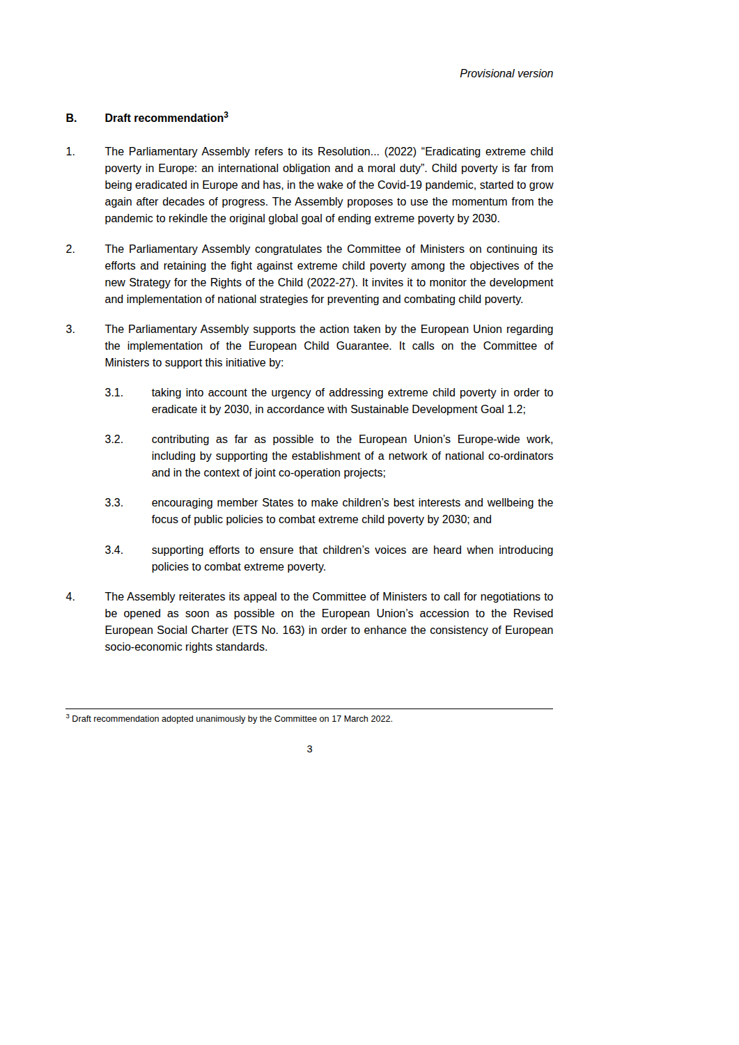Provisional version
B. Draft recommendation3
1. The Parliamentary Assembly refers to its Resolution... (2022) “Eradicating extreme child poverty in Europe: an international obligation and a moral duty”. Child poverty is far from being eradicated in Europe and has, in the wake of the Covid-19 pandemic, started to grow again after decades of progress. The Assembly proposes to use the momentum from the pandemic to rekindle the original global goal of ending extreme poverty by 2030.
2. The Parliamentary Assembly congratulates the Committee of Ministers on continuing its efforts and retaining the fight against extreme child poverty among the objectives of the new Strategy for the Rights of the Child (2022-27). It invites it to monitor the development and implementation of national strategies for preventing and combating child poverty.
3. The Parliamentary Assembly supports the action taken by the European Union regarding the implementation of the European Child Guarantee. It calls on the Committee of Ministers to support this initiative by:
3.1. taking into account the urgency of addressing extreme child poverty in order to eradicate it by 2030, in accordance with Sustainable Development Goal 1.2;
3.2. contributing as far as possible to the European Union’s Europe-wide work, including by supporting the establishment of a network of national co-ordinators and in the context of joint co-operation projects;
3.3. encouraging member States to make children’s best interests and wellbeing the focus of public policies to combat extreme child poverty by 2030; and
3.4. supporting efforts to ensure that children’s voices are heard when introducing policies to combat extreme poverty.
4. The Assembly reiterates its appeal to the Committee of Ministers to call for negotiations to be opened as soon as possible on the European Union’s accession to the Revised European Social Charter (ETS No. 163) in order to enhance the consistency of European socio-economic rights standards.
3 Draft recommendation adopted unanimously by the Committee on 17 March 2022.
3